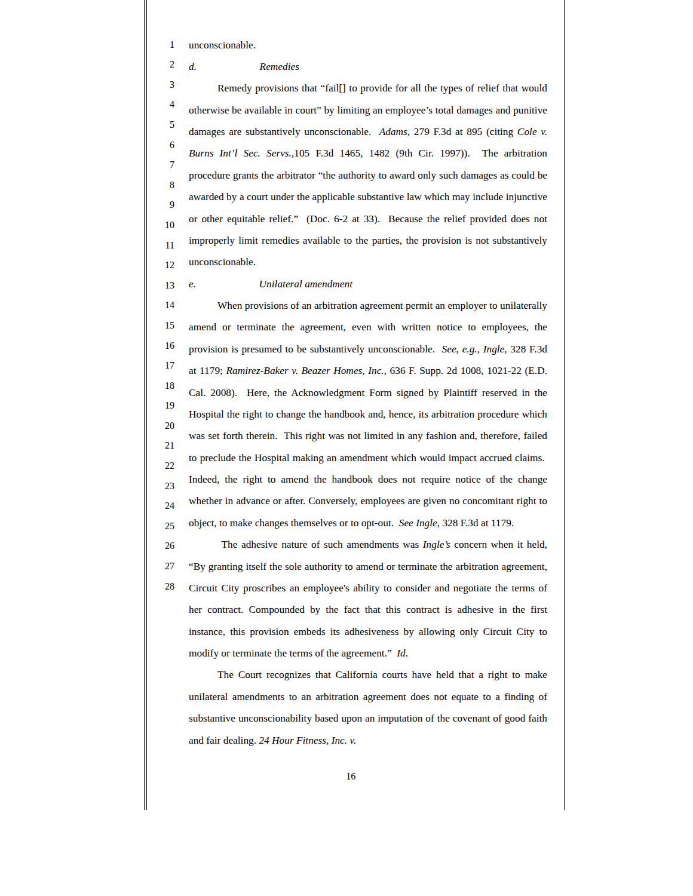1
2
3
4
5
6
7
8
9
10
11
12
13
14
15
16
17
18
19
20
21
22
23
24
25
26
27
28
unconscionable.
d. Remedies
Remedy provisions that “fail[] to provide for all the types of relief that would otherwise be available in court” by limiting an employee’s total damages and punitive damages are substantively unconscionable. Adams, 279 F.3d at 895 (citing Cole v. Burns Int’l Sec. Servs., 105 F.3d 1465, 1482 (9th Cir. 1997)). The arbitration procedure grants the arbitrator “the authority to award only such damages as could be awarded by a court under the applicable substantive law which may include injunctive or other equitable relief.” (Doc. 6-2 at 33). Because the relief provided does not improperly limit remedies available to the parties, the provision is not substantively unconscionable.
e. Unilateral amendment
When provisions of an arbitration agreement permit an employer to unilaterally amend or terminate the agreement, even with written notice to employees, the provision is presumed to be substantively unconscionable. See, e.g., Ingle, 328 F.3d at 1179; Ramirez-Baker v. Beazer Homes, Inc., 636 F. Supp. 2d 1008, 1021-22 (E.D. Cal. 2008). Here, the Acknowledgment Form signed by Plaintiff reserved in the Hospital the right to change the handbook and, hence, its arbitration procedure which was set forth therein. This right was not limited in any fashion and, therefore, failed to preclude the Hospital making an amendment which would impact accrued claims. Indeed, the right to amend the handbook does not require notice of the change whether in advance or after. Conversely, employees are given no concomitant right to object, to make changes themselves or to opt-out. See Ingle, 328 F.3d at 1179.
The adhesive nature of such amendments was Ingle’s concern when it held, “By granting itself the sole authority to amend or terminate the arbitration agreement, Circuit City proscribes an employee's ability to consider and negotiate the terms of her contract. Compounded by the fact that this contract is adhesive in the first instance, this provision embeds its adhesiveness by allowing only Circuit City to modify or terminate the terms of the agreement.” Id.
The Court recognizes that California courts have held that a right to make unilateral amendments to an arbitration agreement does not equate to a finding of substantive unconscionability based upon an imputation of the covenant of good faith and fair dealing. 24 Hour Fitness, Inc. v.
16